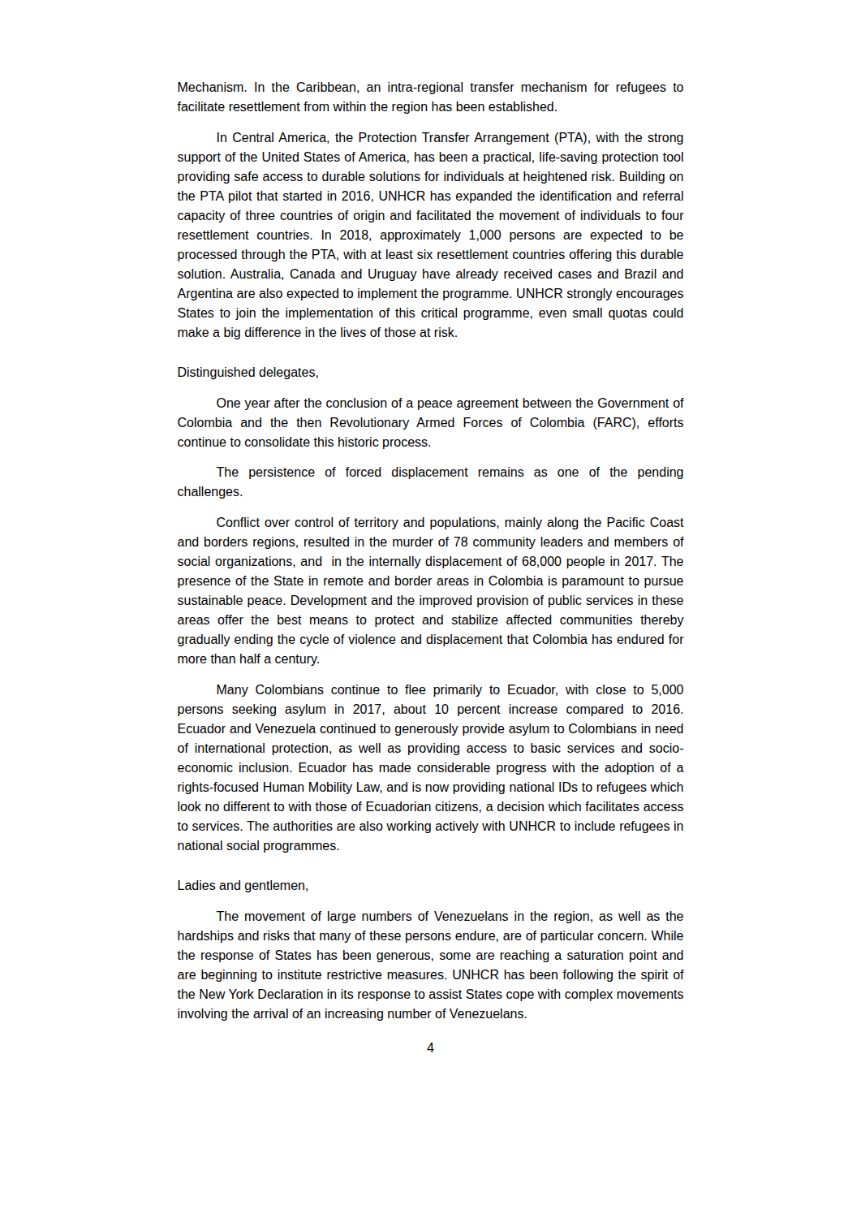Mechanism. In the Caribbean, an intra-regional transfer mechanism for refugees to facilitate resettlement from within the region has been established.
In Central America, the Protection Transfer Arrangement (PTA), with the strong support of the United States of America, has been a practical, life-saving protection tool providing safe access to durable solutions for individuals at heightened risk. Building on the PTA pilot that started in 2016, UNHCR has expanded the identification and referral capacity of three countries of origin and facilitated the movement of individuals to four resettlement countries. In 2018, approximately 1,000 persons are expected to be processed through the PTA, with at least six resettlement countries offering this durable solution. Australia, Canada and Uruguay have already received cases and Brazil and Argentina are also expected to implement the programme. UNHCR strongly encourages States to join the implementation of this critical programme, even small quotas could make a big difference in the lives of those at risk.
Distinguished delegates,
One year after the conclusion of a peace agreement between the Government of Colombia and the then Revolutionary Armed Forces of Colombia (FARC), efforts continue to consolidate this historic process.
The persistence of forced displacement remains as one of the pending challenges.
Conflict over control of territory and populations, mainly along the Pacific Coast and borders regions, resulted in the murder of 78 community leaders and members of social organizations, and in the internally displacement of 68,000 people in 2017. The presence of the State in remote and border areas in Colombia is paramount to pursue sustainable peace. Development and the improved provision of public services in these areas offer the best means to protect and stabilize affected communities thereby gradually ending the cycle of violence and displacement that Colombia has endured for more than half a century.
Many Colombians continue to flee primarily to Ecuador, with close to 5,000 persons seeking asylum in 2017, about 10 percent increase compared to 2016. Ecuador and Venezuela continued to generously provide asylum to Colombians in need of international protection, as well as providing access to basic services and socio-economic inclusion. Ecuador has made considerable progress with the adoption of a rights-focused Human Mobility Law, and is now providing national IDs to refugees which look no different to with those of Ecuadorian citizens, a decision which facilitates access to services. The authorities are also working actively with UNHCR to include refugees in national social programmes.
Ladies and gentlemen,
The movement of large numbers of Venezuelans in the region, as well as the hardships and risks that many of these persons endure, are of particular concern. While the response of States has been generous, some are reaching a saturation point and are beginning to institute restrictive measures. UNHCR has been following the spirit of the New York Declaration in its response to assist States cope with complex movements involving the arrival of an increasing number of Venezuelans.
4